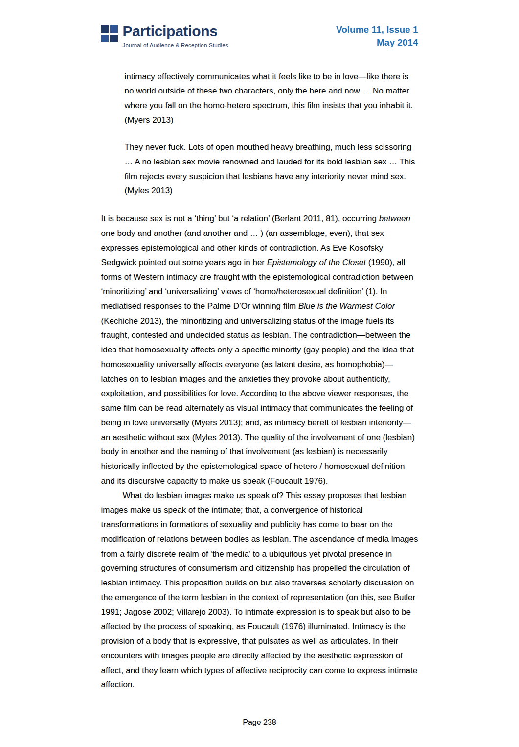Participations
Journal of Audience & Reception Studies
Volume 11, Issue 1
May 2014
intimacy effectively communicates what it feels like to be in love—like there is no world outside of these two characters, only the here and now … No matter where you fall on the homo-hetero spectrum, this film insists that you inhabit it. (Myers 2013)
They never fuck. Lots of open mouthed heavy breathing, much less scissoring … A no lesbian sex movie renowned and lauded for its bold lesbian sex … This film rejects every suspicion that lesbians have any interiority never mind sex. (Myles 2013)
It is because sex is not a ‘thing’ but ‘a relation’ (Berlant 2011, 81), occurring between one body and another (and another and … ) (an assemblage, even), that sex expresses epistemological and other kinds of contradiction. As Eve Kosofsky Sedgwick pointed out some years ago in her Epistemology of the Closet (1990), all forms of Western intimacy are fraught with the epistemological contradiction between ‘minoritizing’ and ‘universalizing’ views of ‘homo/heterosexual definition’ (1). In mediatised responses to the Palme D’Or winning film Blue is the Warmest Color (Kechiche 2013), the minoritizing and universalizing status of the image fuels its fraught, contested and undecided status as lesbian. The contradiction—between the idea that homosexuality affects only a specific minority (gay people) and the idea that homosexuality universally affects everyone (as latent desire, as homophobia)—latches on to lesbian images and the anxieties they provoke about authenticity, exploitation, and possibilities for love. According to the above viewer responses, the same film can be read alternately as visual intimacy that communicates the feeling of being in love universally (Myers 2013); and, as intimacy bereft of lesbian interiority—an aesthetic without sex (Myles 2013). The quality of the involvement of one (lesbian) body in another and the naming of that involvement (as lesbian) is necessarily historically inflected by the epistemological space of hetero / homosexual definition and its discursive capacity to make us speak (Foucault 1976).
What do lesbian images make us speak of? This essay proposes that lesbian images make us speak of the intimate; that, a convergence of historical transformations in formations of sexuality and publicity has come to bear on the modification of relations between bodies as lesbian. The ascendance of media images from a fairly discrete realm of ‘the media’ to a ubiquitous yet pivotal presence in governing structures of consumerism and citizenship has propelled the circulation of lesbian intimacy. This proposition builds on but also traverses scholarly discussion on the emergence of the term lesbian in the context of representation (on this, see Butler 1991; Jagose 2002; Villarejo 2003). To intimate expression is to speak but also to be affected by the process of speaking, as Foucault (1976) illuminated. Intimacy is the provision of a body that is expressive, that pulsates as well as articulates. In their encounters with images people are directly affected by the aesthetic expression of affect, and they learn which types of affective reciprocity can come to express intimate affection.
Page 238